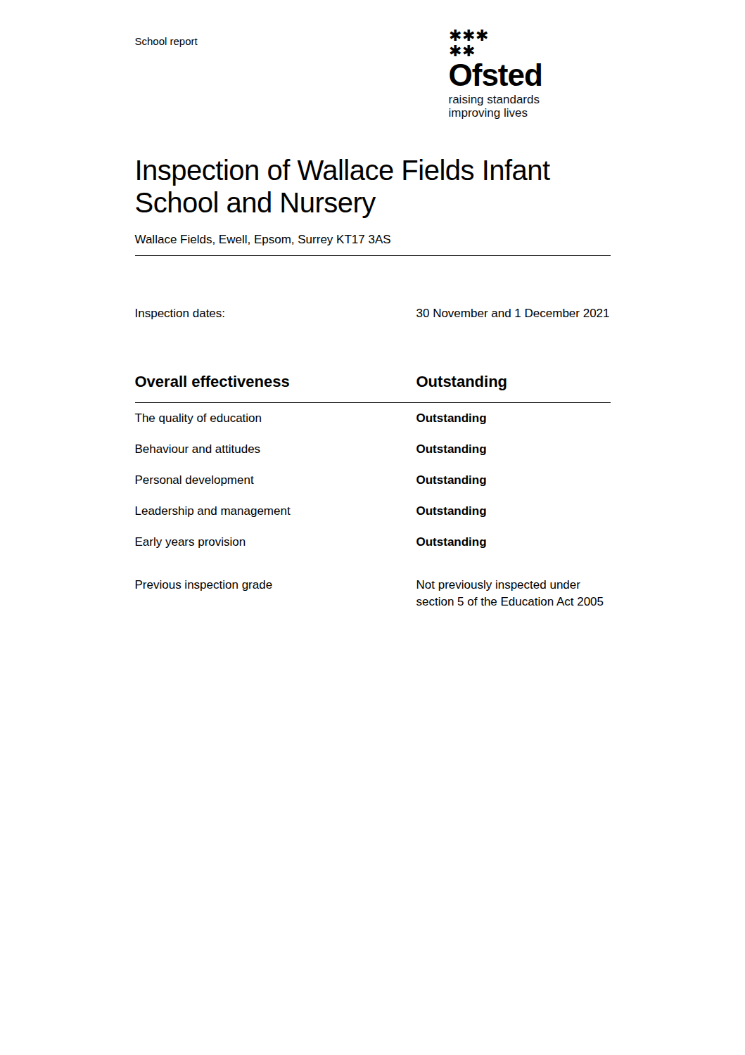School report
✱✱✱
✱✱
Ofsted
raising standards
improving lives
Inspection of Wallace Fields Infant School and Nursery
Wallace Fields, Ewell, Epsom, Surrey KT17 3AS
Inspection dates:
30 November and 1 December 2021
| Overall effectiveness | Outstanding |
| The quality of education | Outstanding |
| Behaviour and attitudes | Outstanding |
| Personal development | Outstanding |
| Leadership and management | Outstanding |
| Early years provision | Outstanding |
| Previous inspection grade | Not previously inspected under section 5 of the Education Act 2005 |